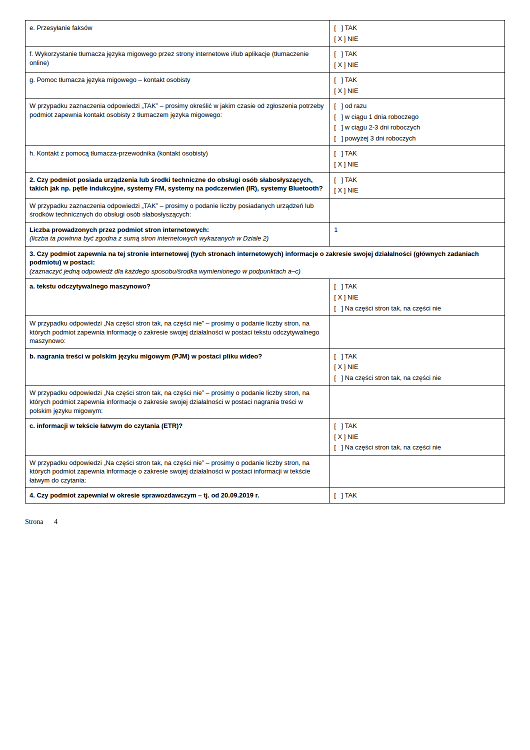| e. Przesyłanie faksów | [ ] TAK [ X ] NIE |
| f. Wykorzystanie tłumacza języka migowego przez strony internetowe i/lub aplikacje (tłumaczenie online) | [ ] TAK [ X ] NIE |
| g. Pomoc tłumacza języka migowego – kontakt osobisty | [ ] TAK [ X ] NIE |
| W przypadku zaznaczenia odpowiedzi „TAK” – prosimy określić w jakim czasie od zgłoszenia potrzeby podmiot zapewnia kontakt osobisty z tłumaczem języka migowego: | [ ] od razu [ ] w ciągu 1 dnia roboczego [ ] w ciągu 2-3 dni roboczych [ ] powyżej 3 dni roboczych |
| h. Kontakt z pomocą tłumacza-przewodnika (kontakt osobisty) | [ ] TAK [ X ] NIE |
| 2. Czy podmiot posiada urządzenia lub środki techniczne do obsługi osób słabosłyszących, takich jak np. pętle indukcyjne, systemy FM, systemy na podczerwień (IR), systemy Bluetooth? | [ ] TAK [ X ] NIE |
| W przypadku zaznaczenia odpowiedzi „TAK” – prosimy o podanie liczby posiadanych urządzeń lub środków technicznych do obsługi osób słabosłyszących: | |
| Liczba prowadzonych przez podmiot stron internetowych: (liczba ta powinna być zgodna z sumą stron internetowych wykazanych w Dziale 2) | 1 |
| 3. Czy podmiot zapewnia na tej stronie internetowej (tych stronach internetowych) informacje o zakresie swojej działalności (głównych zadaniach podmiotu) w postaci: (zaznaczyć jedną odpowiedź dla każdego sposobu/środka wymienionego w podpunktach a–c) |
| a. tekstu odczytywalnego maszynowo? | [ ] TAK [ X ] NIE [ ] Na części stron tak, na części nie |
| W przypadku odpowiedzi „Na części stron tak, na części nie” – prosimy o podanie liczby stron, na których podmiot zapewnia informację o zakresie swojej działalności w postaci tekstu odczytywalnego maszynowo: | |
| b. nagrania treści w polskim języku migowym (PJM) w postaci pliku wideo? | [ ] TAK [ X ] NIE [ ] Na części stron tak, na części nie |
| W przypadku odpowiedzi „Na części stron tak, na części nie” – prosimy o podanie liczby stron, na których podmiot zapewnia informacje o zakresie swojej działalności w postaci nagrania treści w polskim języku migowym: | |
| c. informacji w tekście łatwym do czytania (ETR)? | [ ] TAK [ X ] NIE [ ] Na części stron tak, na części nie |
| W przypadku odpowiedzi „Na części stron tak, na części nie” – prosimy o podanie liczby stron, na których podmiot zapewnia informacje o zakresie swojej działalności w postaci informacji w tekście łatwym do czytania: | |
| 4. Czy podmiot zapewniał w okresie sprawozdawczym – tj. od 20.09.2019 r. | [ ] TAK |
Strona 4